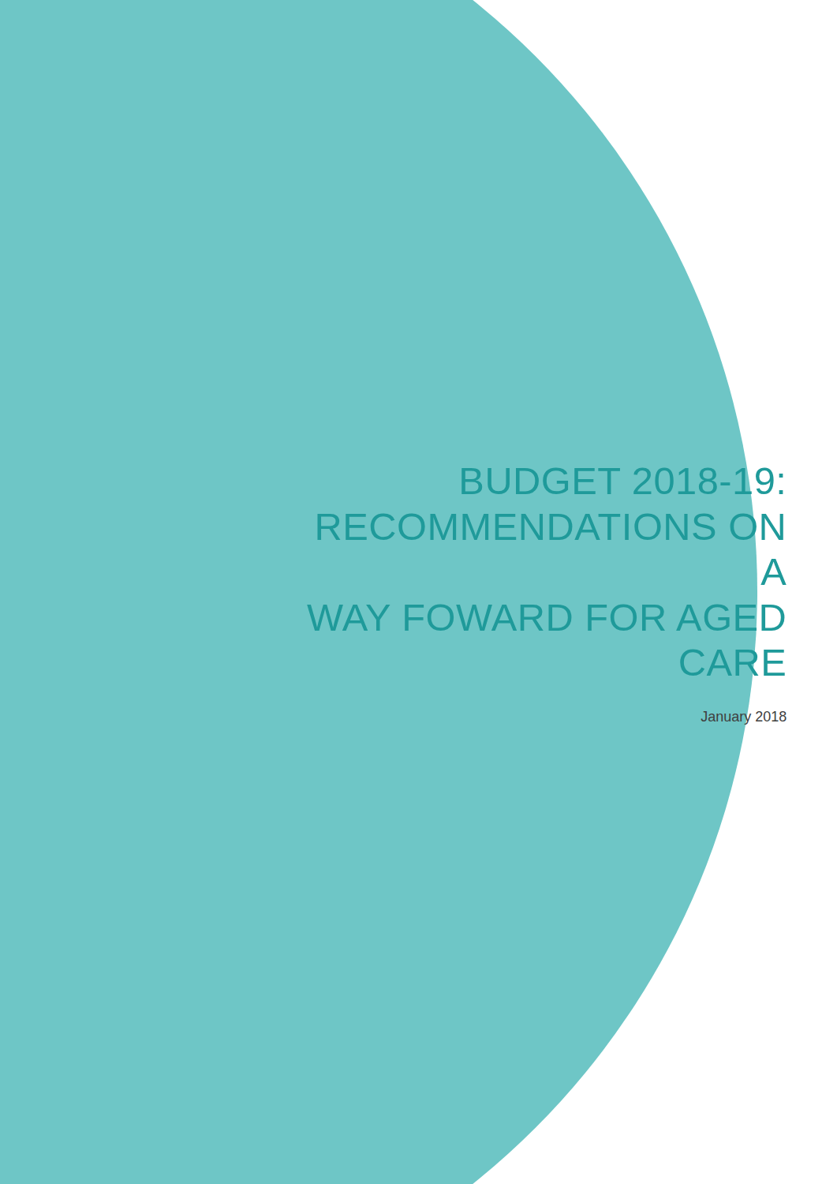Budget 2018-19:
Recommendations on a
way foward for aged
care
January 2018